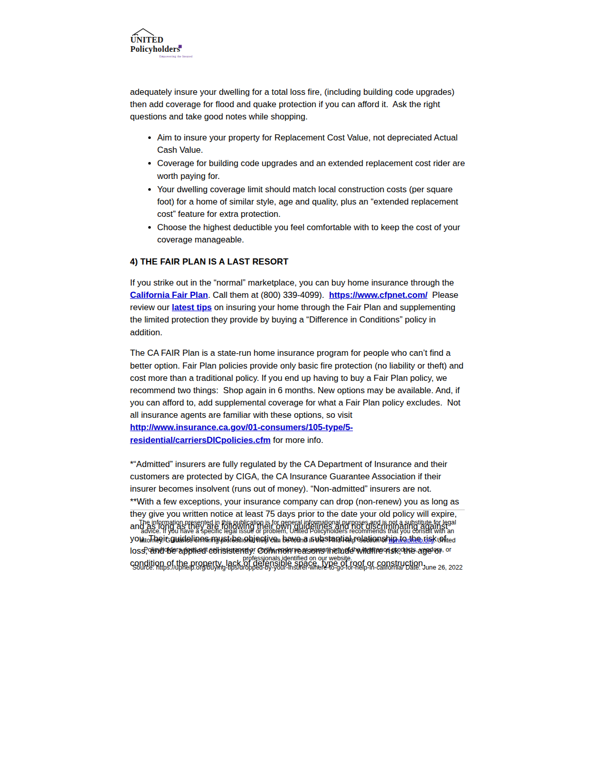United Policyholders logo UNITED Policyholders Empowering the Insured
adequately insure your dwelling for a total loss fire, (including building code upgrades) then add coverage for flood and quake protection if you can afford it. Ask the right questions and take good notes while shopping.
Aim to insure your property for Replacement Cost Value, not depreciated Actual Cash Value.
Coverage for building code upgrades and an extended replacement cost rider are worth paying for.
Your dwelling coverage limit should match local construction costs (per square foot) for a home of similar style, age and quality, plus an “extended replacement cost” feature for extra protection.
Choose the highest deductible you feel comfortable with to keep the cost of your coverage manageable.
4) THE FAIR PLAN IS A LAST RESORT
If you strike out in the “normal” marketplace, you can buy home insurance through the California Fair Plan. Call them at (800) 339-4099). https://www.cfpnet.com/ Please review our latest tips on insuring your home through the Fair Plan and supplementing the limited protection they provide by buying a “Difference in Conditions” policy in addition.
The CA FAIR Plan is a state-run home insurance program for people who can’t find a better option. Fair Plan policies provide only basic fire protection (no liability or theft) and cost more than a traditional policy. If you end up having to buy a Fair Plan policy, we recommend two things: Shop again in 6 months. New options may be available. And, if you can afford to, add supplemental coverage for what a Fair Plan policy excludes. Not all insurance agents are familiar with these options, so visit http://www.insurance.ca.gov/01-consumers/105-type/5-residential/carriersDICpolicies.cfm for more info.
*“Admitted” insurers are fully regulated by the CA Department of Insurance and their customers are protected by CIGA, the CA Insurance Guarantee Association if their insurer becomes insolvent (runs out of money). “Non-admitted” insurers are not.
**With a few exceptions, your insurance company can drop (non-renew) you as long as they give you written notice at least 75 days prior to the date your old policy will expire, and as long as they are following their own guidelines and not discriminating against you. Their guidelines must be objective, have a substantial relationship to the risk of loss, and be applied consistently. Common reasons include wildfire risk, the age or condition of the property, lack of defensible space, type of roof or construction.
The information presented in this publication is for general informational purposes and is not a substitute for legal advice. If you have a specific legal issue or problem, United Policyholders recommends that you consult with an attorney. Guidance on hiring professional help can be found in the “Find Help” section of www.uphelp.org. United Policyholders does not sell insurance or certify, endorse or warrant any of the insurance products, vendors, or professionals identified on our website.
Source: https://uphelp.org/buying-tips/dropped-by-your-insurer-where-to-go-for-help-in-california/ Date: June 26, 2022